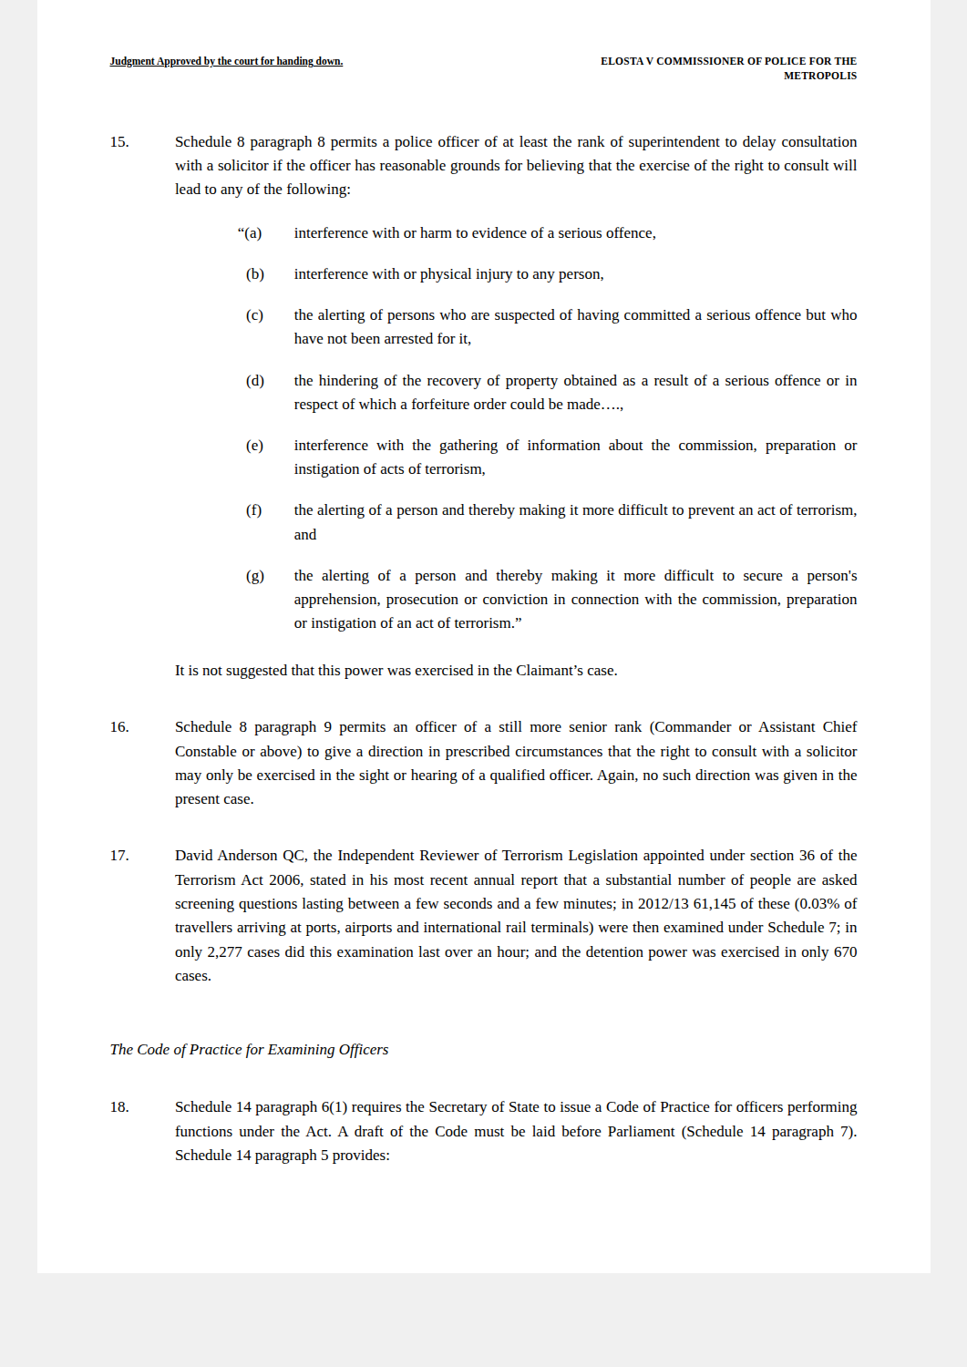Judgment Approved by the court for handing down.
Elosta v Commissioner of Police for the
Metropolis
Schedule 8 paragraph 8 permits a police officer of at least the rank of superintendent to delay consultation with a solicitor if the officer has reasonable grounds for believing that the exercise of the right to consult will lead to any of the following:
“(a) interference with or harm to evidence of a serious offence,
(b) interference with or physical injury to any person,
(c) the alerting of persons who are suspected of having committed a serious offence but who have not been arrested for it,
(d) the hindering of the recovery of property obtained as a result of a serious offence or in respect of which a forfeiture order could be made….,
(e) interference with the gathering of information about the commission, preparation or instigation of acts of terrorism,
(f) the alerting of a person and thereby making it more difficult to prevent an act of terrorism, and
(g) the alerting of a person and thereby making it more difficult to secure a person's apprehension, prosecution or conviction in connection with the commission, preparation or instigation of an act of terrorism.”
It is not suggested that this power was exercised in the Claimant’s case.
Schedule 8 paragraph 9 permits an officer of a still more senior rank (Commander or Assistant Chief Constable or above) to give a direction in prescribed circumstances that the right to consult with a solicitor may only be exercised in the sight or hearing of a qualified officer. Again, no such direction was given in the present case.
David Anderson QC, the Independent Reviewer of Terrorism Legislation appointed under section 36 of the Terrorism Act 2006, stated in his most recent annual report that a substantial number of people are asked screening questions lasting between a few seconds and a few minutes; in 2012/13 61,145 of these (0.03% of travellers arriving at ports, airports and international rail terminals) were then examined under Schedule 7; in only 2,277 cases did this examination last over an hour; and the detention power was exercised in only 670 cases.
The Code of Practice for Examining Officers
Schedule 14 paragraph 6(1) requires the Secretary of State to issue a Code of Practice for officers performing functions under the Act. A draft of the Code must be laid before Parliament (Schedule 14 paragraph 7). Schedule 14 paragraph 5 provides: